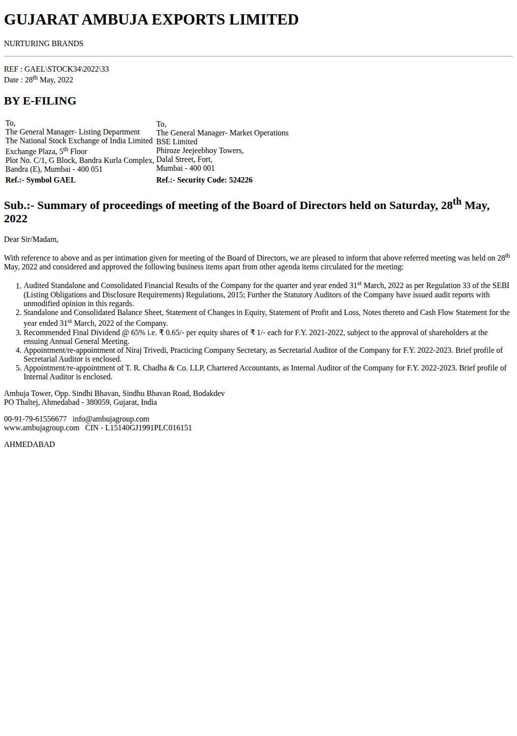GUJARAT AMBUJA EXPORTS LIMITED
NURTURING BRANDS
REF : GAEL\STOCK34\2022\33
Date : 28th May, 2022
BY E-FILING
| To, The General Manager- Listing Department The National Stock Exchange of India Limited Exchange Plaza, 5 th Floor Plot No. C/1, G Block, Bandra Kurla Complex, Bandra (E), Mumbai - 400 051 | To, The General Manager- Market Operations BSE Limited Phiroze Jeejeebhoy Towers, Dalal Street, Fort, Mumbai - 400 001 |
| Ref.:- Symbol GAEL | Ref.:- Security Code: 524226 |
Sub.:- Summary of proceedings of meeting of the Board of Directors held on Saturday, 28th May, 2022
Dear Sir/Madam,
With reference to above and as per intimation given for meeting of the Board of Directors, we are pleased to inform that above referred meeting was held on 28th May, 2022 and considered and approved the following business items apart from other agenda items circulated for the meeting:
Audited Standalone and Consolidated Financial Results of the Company for the quarter and year ended 31st March, 2022 as per Regulation 33 of the SEBI (Listing Obligations and Disclosure Requirements) Regulations, 2015; Further the Statutory Auditors of the Company have issued audit reports with unmodified opinion in this regards.
Standalone and Consolidated Balance Sheet, Statement of Changes in Equity, Statement of Profit and Loss, Notes thereto and Cash Flow Statement for the year ended 31st March, 2022 of the Company.
Recommended Final Dividend @ 65% i.e. ₹ 0.65/- per equity shares of ₹ 1/- each for F.Y. 2021-2022, subject to the approval of shareholders at the ensuing Annual General Meeting.
Appointment/re-appointment of Niraj Trivedi, Practicing Company Secretary, as Secretarial Auditor of the Company for F.Y. 2022-2023. Brief profile of Secretarial Auditor is enclosed.
Appointment/re-appointment of T. R. Chadha & Co. LLP, Chartered Accountants, as Internal Auditor of the Company for F.Y. 2022-2023. Brief profile of Internal Auditor is enclosed.
Ambuja Tower, Opp. Sindhi Bhavan, Sindhu Bhavan Road, Bodakdev
PO Thaltej, Ahmedabad - 380059, Gujarat, India
00-91-79-61556677 info@ambujagroup.com
www.ambujagroup.com CIN - L15140GJ1991PLC016151
AHMEDABAD